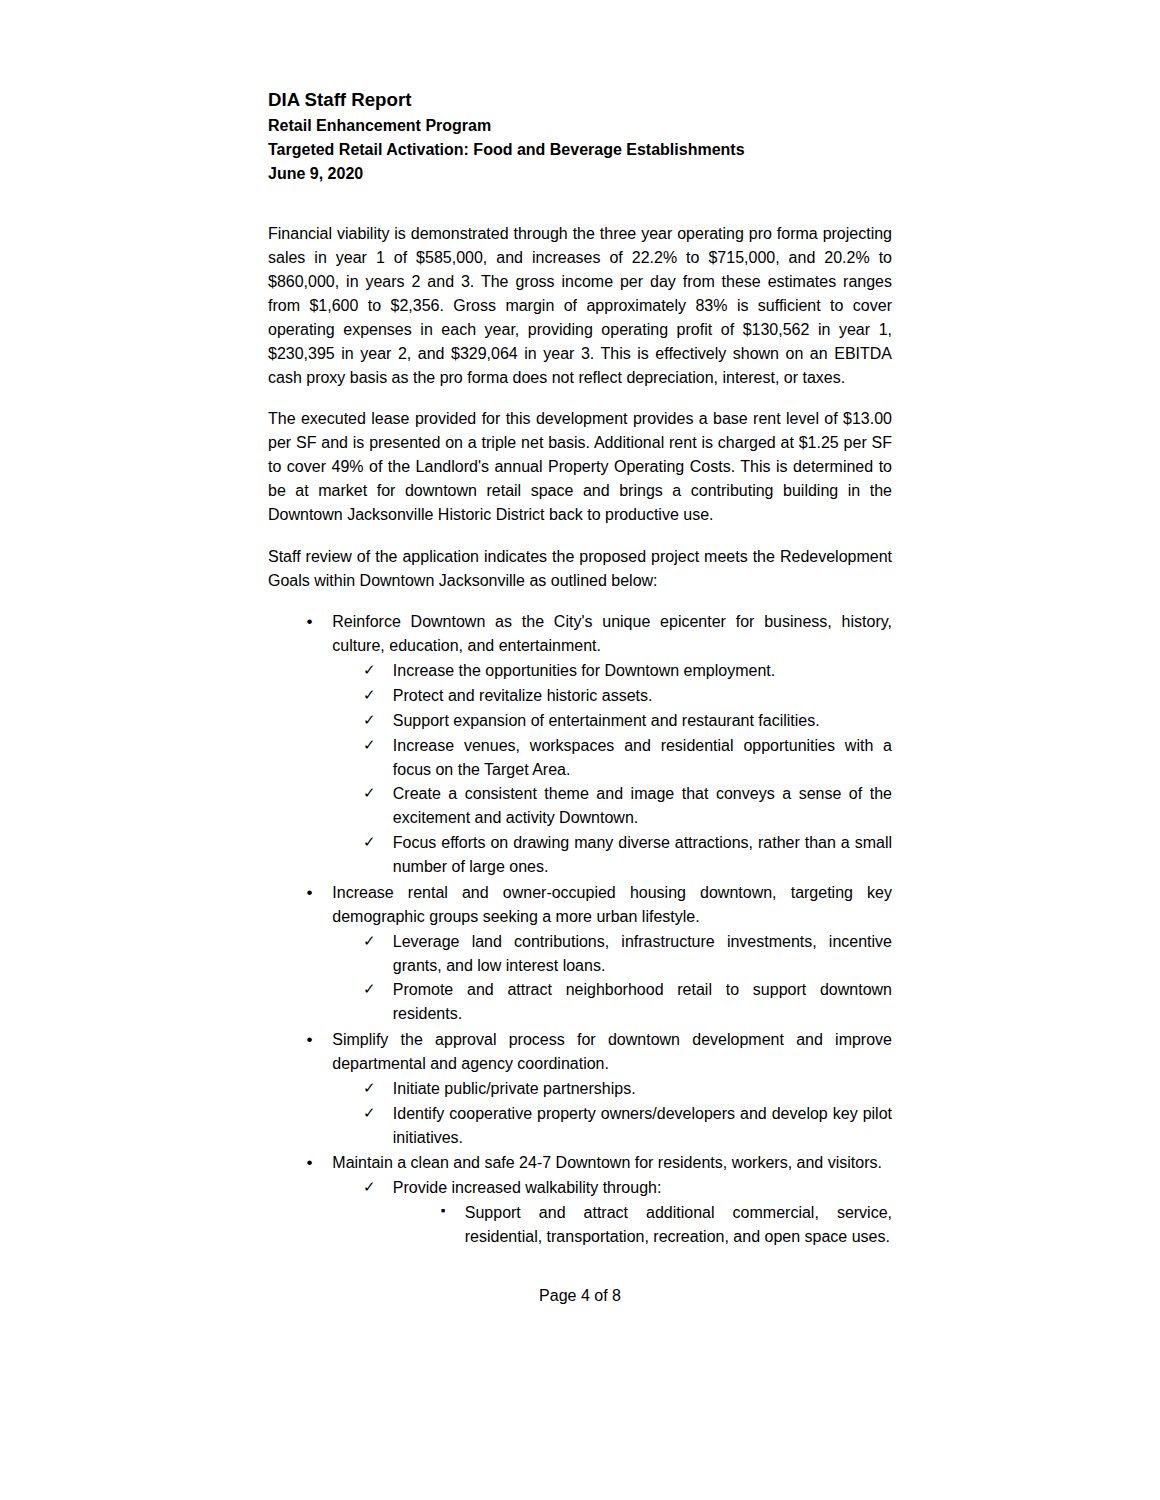DIA Staff Report
Retail Enhancement Program
Targeted Retail Activation: Food and Beverage Establishments
June 9, 2020
Financial viability is demonstrated through the three year operating pro forma projecting sales in year 1 of $585,000, and increases of 22.2% to $715,000, and 20.2% to $860,000, in years 2 and 3. The gross income per day from these estimates ranges from $1,600 to $2,356. Gross margin of approximately 83% is sufficient to cover operating expenses in each year, providing operating profit of $130,562 in year 1, $230,395 in year 2, and $329,064 in year 3. This is effectively shown on an EBITDA cash proxy basis as the pro forma does not reflect depreciation, interest, or taxes.
The executed lease provided for this development provides a base rent level of $13.00 per SF and is presented on a triple net basis. Additional rent is charged at $1.25 per SF to cover 49% of the Landlord's annual Property Operating Costs. This is determined to be at market for downtown retail space and brings a contributing building in the Downtown Jacksonville Historic District back to productive use.
Staff review of the application indicates the proposed project meets the Redevelopment Goals within Downtown Jacksonville as outlined below:
Reinforce Downtown as the City's unique epicenter for business, history, culture, education, and entertainment.
Increase the opportunities for Downtown employment.
Protect and revitalize historic assets.
Support expansion of entertainment and restaurant facilities.
Increase venues, workspaces and residential opportunities with a focus on the Target Area.
Create a consistent theme and image that conveys a sense of the excitement and activity Downtown.
Focus efforts on drawing many diverse attractions, rather than a small number of large ones.
Increase rental and owner-occupied housing downtown, targeting key demographic groups seeking a more urban lifestyle.
Leverage land contributions, infrastructure investments, incentive grants, and low interest loans.
Promote and attract neighborhood retail to support downtown residents.
Simplify the approval process for downtown development and improve departmental and agency coordination.
Initiate public/private partnerships.
Identify cooperative property owners/developers and develop key pilot initiatives.
Maintain a clean and safe 24-7 Downtown for residents, workers, and visitors.
Provide increased walkability through:
Support and attract additional commercial, service, residential, transportation, recreation, and open space uses.
Page 4 of 8